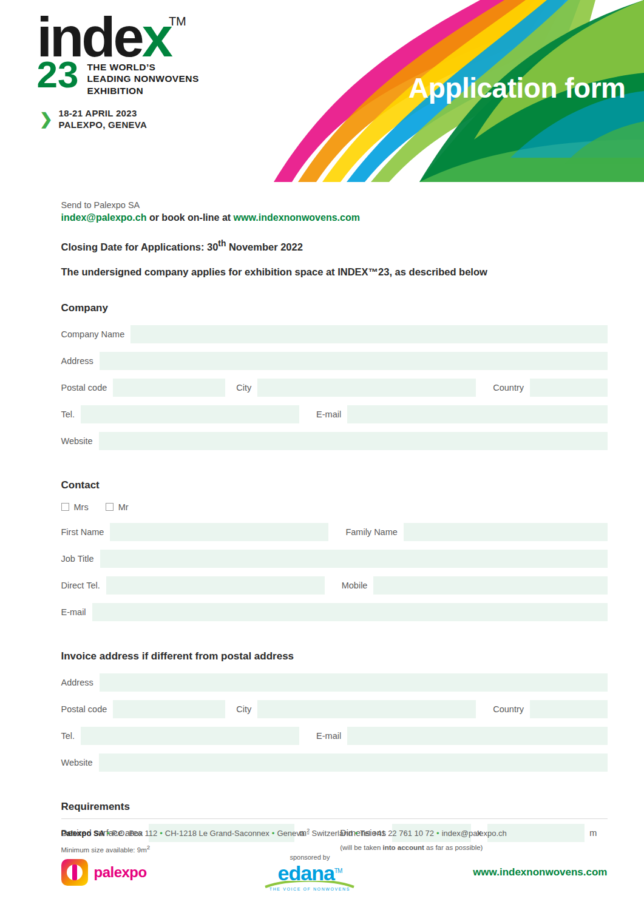indexTM
23
THE WORLD’S
LEADING NONWOVENS
EXHIBITION
❯
18-21 APRIL 2023
PALEXPO, GENEVA
Application form
Send to Palexpo SA
index@palexpo.ch or book on-line at www.indexnonwovens.com
Closing Date for Applications: 30th November 2022
The undersigned company applies for exhibition space at INDEX™23, as described below
Company
Company Name
Address
Postal code City Country
Tel. E-mail
Website
Contact
Mrs Mr
First Name Family Name
Job Title
Direct Tel. Mobile
E-mail
Invoice address if different from postal address
Address
Postal code City Country
Tel. E-mail
Website
Requirements
Desired surface area m2
Minimum size available: 9m2
Dimensions x m
(will be taken into account as far as possible)
Palexpo SA•P.O. Box 112•CH-1218 Le Grand-Saconnex•Geneva - Switzerland•Tel +41 22 761 10 72•index@palexpo.ch
palexpo
sponsored by
edanaTM
The Voice of Nonwovens
www.indexnonwovens.com